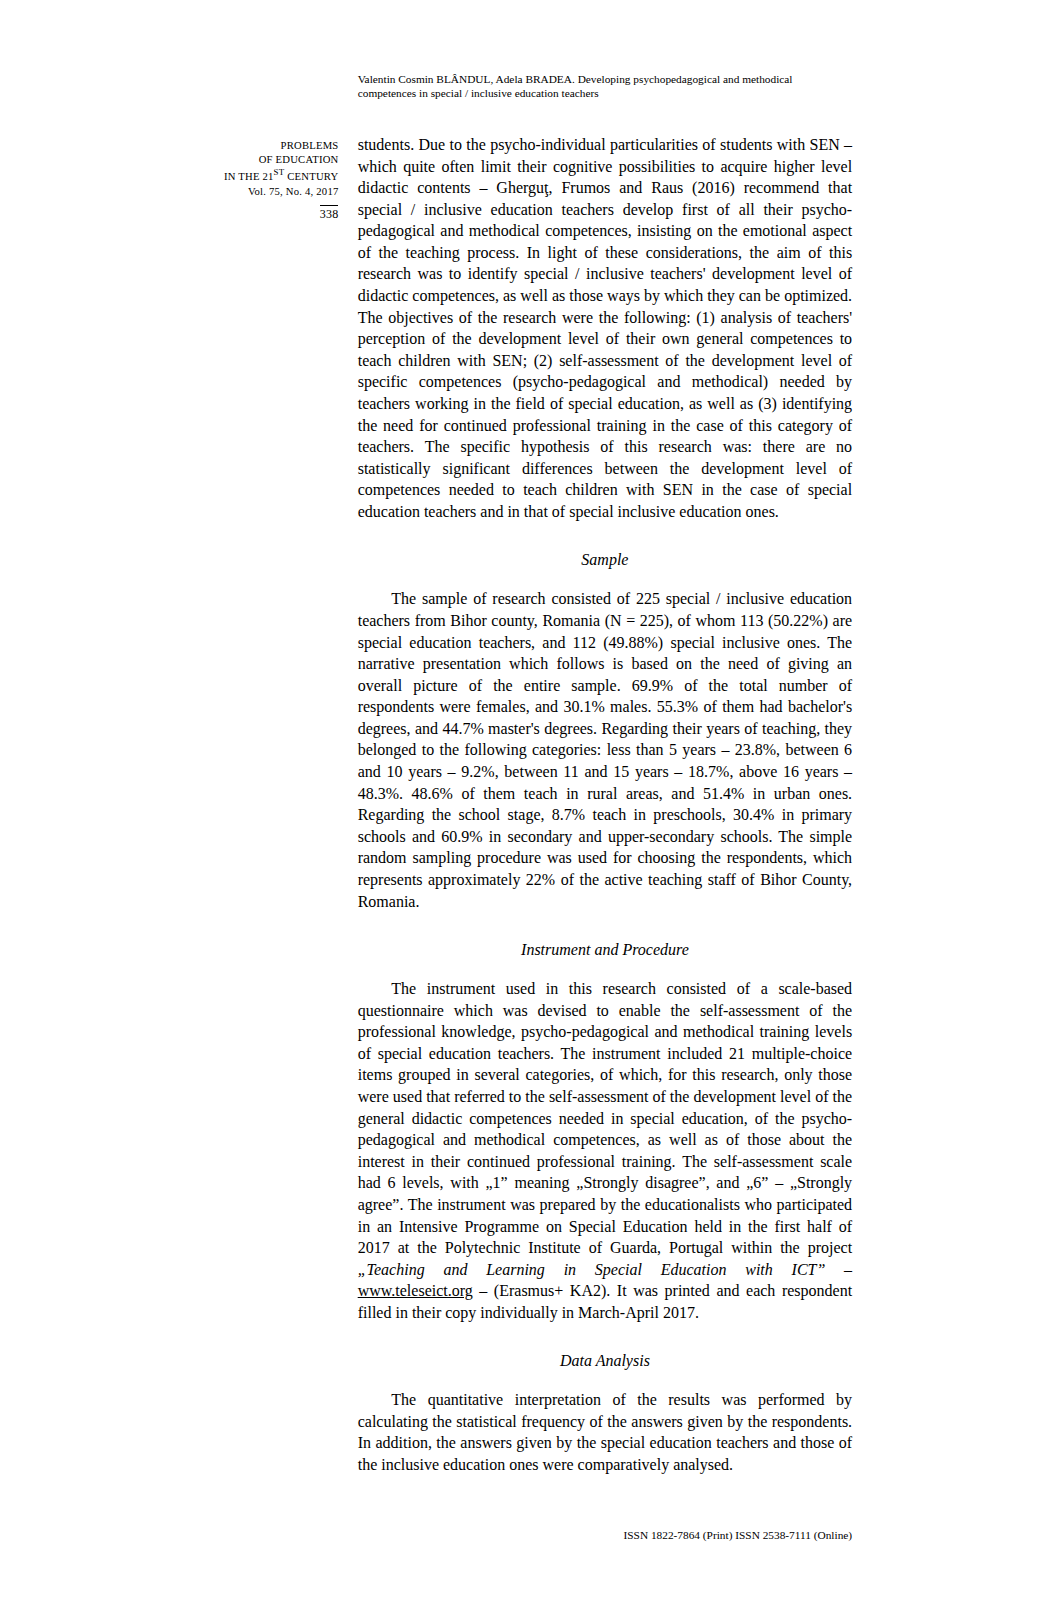Valentin Cosmin BLÂNDUL, Adela BRADEA. Developing psychopedagogical and methodical competences in special / inclusive education teachers
PROBLEMS
OF EDUCATION
IN THE 21st CENTURY
Vol. 75, No. 4, 2017
338
students. Due to the psycho-individual particularities of students with SEN – which quite often limit their cognitive possibilities to acquire higher level didactic contents – Gherguţ, Frumos and Raus (2016) recommend that special / inclusive education teachers develop first of all their psycho-pedagogical and methodical competences, insisting on the emotional aspect of the teaching process. In light of these considerations, the aim of this research was to identify special / inclusive teachers' development level of didactic competences, as well as those ways by which they can be optimized. The objectives of the research were the following: (1) analysis of teachers' perception of the development level of their own general competences to teach children with SEN; (2) self-assessment of the development level of specific competences (psycho-pedagogical and methodical) needed by teachers working in the field of special education, as well as (3) identifying the need for continued professional training in the case of this category of teachers. The specific hypothesis of this research was: there are no statistically significant differences between the development level of competences needed to teach children with SEN in the case of special education teachers and in that of special inclusive education ones.
Sample
The sample of research consisted of 225 special / inclusive education teachers from Bihor county, Romania (N = 225), of whom 113 (50.22%) are special education teachers, and 112 (49.88%) special inclusive ones. The narrative presentation which follows is based on the need of giving an overall picture of the entire sample. 69.9% of the total number of respondents were females, and 30.1% males. 55.3% of them had bachelor's degrees, and 44.7% master's degrees. Regarding their years of teaching, they belonged to the following categories: less than 5 years – 23.8%, between 6 and 10 years – 9.2%, between 11 and 15 years – 18.7%, above 16 years – 48.3%. 48.6% of them teach in rural areas, and 51.4% in urban ones. Regarding the school stage, 8.7% teach in preschools, 30.4% in primary schools and 60.9% in secondary and upper-secondary schools. The simple random sampling procedure was used for choosing the respondents, which represents approximately 22% of the active teaching staff of Bihor County, Romania.
Instrument and Procedure
The instrument used in this research consisted of a scale-based questionnaire which was devised to enable the self-assessment of the professional knowledge, psycho-pedagogical and methodical training levels of special education teachers. The instrument included 21 multiple-choice items grouped in several categories, of which, for this research, only those were used that referred to the self-assessment of the development level of the general didactic competences needed in special education, of the psycho-pedagogical and methodical competences, as well as of those about the interest in their continued professional training. The self-assessment scale had 6 levels, with „1” meaning „Strongly disagree”, and „6” – „Strongly agree”. The instrument was prepared by the educationalists who participated in an Intensive Programme on Special Education held in the first half of 2017 at the Polytechnic Institute of Guarda, Portugal within the project „Teaching and Learning in Special Education with ICT” – www.teleseict.org – (Erasmus+ KA2). It was printed and each respondent filled in their copy individually in March-April 2017.
Data Analysis
The quantitative interpretation of the results was performed by calculating the statistical frequency of the answers given by the respondents. In addition, the answers given by the special education teachers and those of the inclusive education ones were comparatively analysed.
ISSN 1822-7864 (Print) ISSN 2538-7111 (Online)